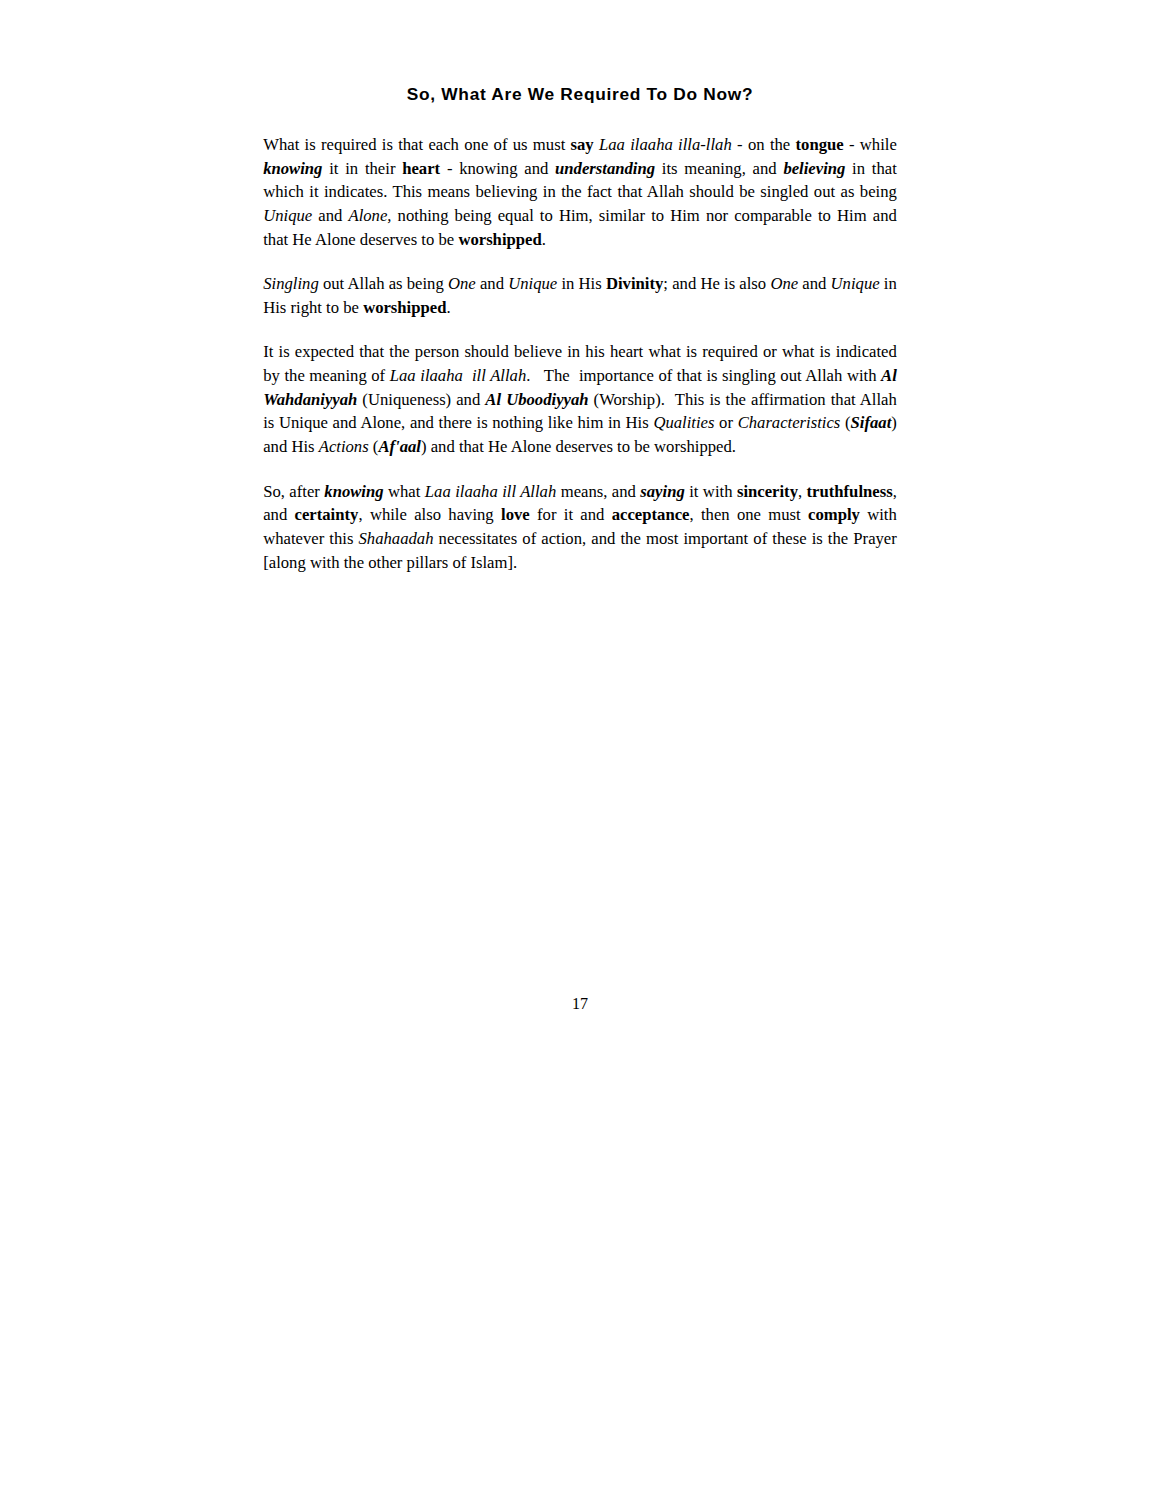So, What Are We Required To Do Now?
What is required is that each one of us must say Laa ilaaha illa-llah - on the tongue - while knowing it in their heart - knowing and understanding its meaning, and believing in that which it indicates. This means believing in the fact that Allah should be singled out as being Unique and Alone, nothing being equal to Him, similar to Him nor comparable to Him and that He Alone deserves to be worshipped.
Singling out Allah as being One and Unique in His Divinity; and He is also One and Unique in His right to be worshipped.
It is expected that the person should believe in his heart what is required or what is indicated by the meaning of Laa ilaaha ill Allah. The importance of that is singling out Allah with Al Wahdaniyyah (Uniqueness) and Al Uboodiyyah (Worship). This is the affirmation that Allah is Unique and Alone, and there is nothing like him in His Qualities or Characteristics (Sifaat) and His Actions (Af'aal) and that He Alone deserves to be worshipped.
So, after knowing what Laa ilaaha ill Allah means, and saying it with sincerity, truthfulness, and certainty, while also having love for it and acceptance, then one must comply with whatever this Shahaadah necessitates of action, and the most important of these is the Prayer [along with the other pillars of Islam].
17